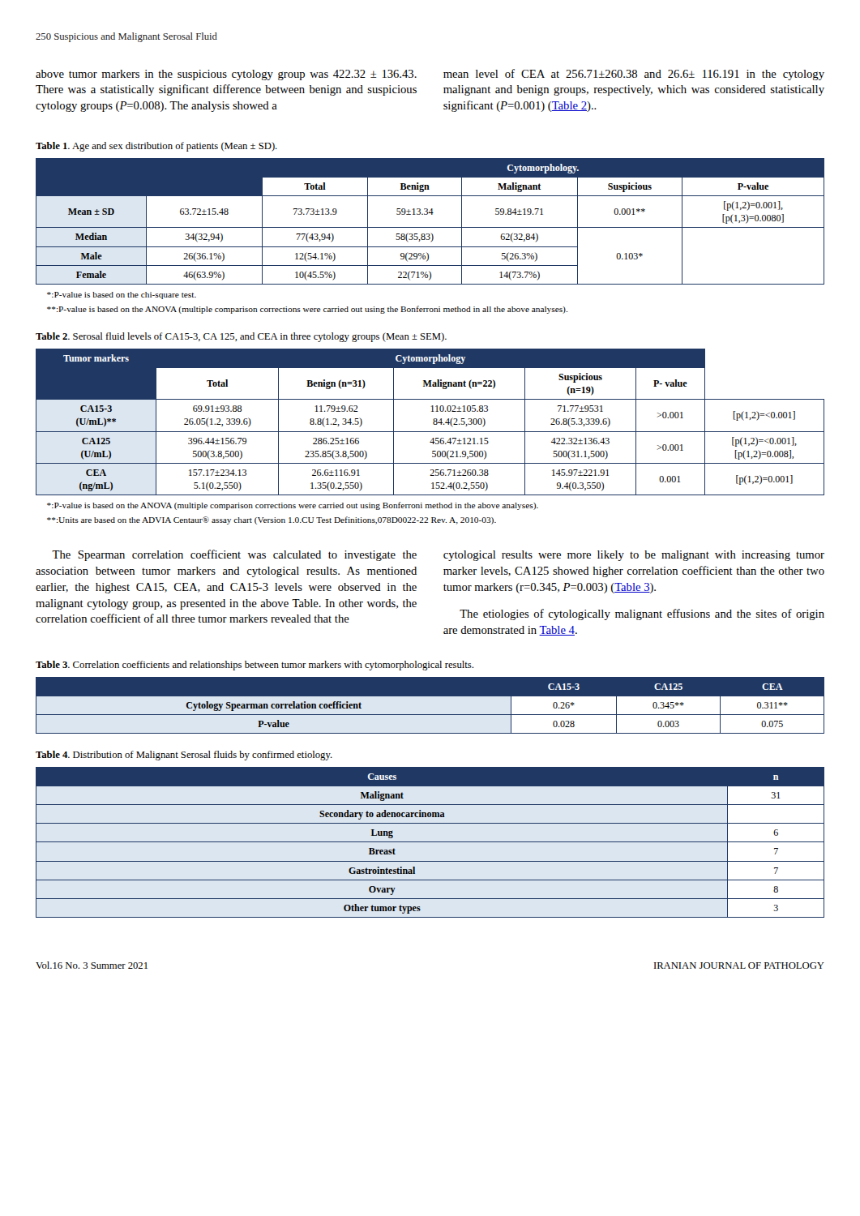250 Suspicious and Malignant Serosal Fluid
above tumor markers in the suspicious cytology group was 422.32 ± 136.43. There was a statistically significant difference between benign and suspicious cytology groups (P=0.008). The analysis showed a
mean level of CEA at 256.71±260.38 and 26.6± 116.191 in the cytology malignant and benign groups, respectively, which was considered statistically significant (P=0.001) (Table 2)..
Table 1. Age and sex distribution of patients (Mean ± SD).
| | | Cytomorphology. |
| --- | --- | --- |
| Total | Benign | Malignant | Suspicious | P-value |
| Mean ± SD | 63.72±15.48 | 73.73±13.9 | 59±13.34 | 59.84±19.71 | 0.001** | [p(1,2)=0.001], [p(1,3)=0.0080] |
| Median | 34(32,94) | 77(43,94) | 58(35,83) | 62(32,84) | 0.103* | |
| Male | 26(36.1%) | 12(54.1%) | 9(29%) | 5(26.3%) |
| Female | 46(63.9%) | 10(45.5%) | 22(71%) | 14(73.7%) |
*:P-value is based on the chi-square test.
**:P-value is based on the ANOVA (multiple comparison corrections were carried out using the Bonferroni method in all the above analyses).
Table 2. Serosal fluid levels of CA15-3, CA 125, and CEA in three cytology groups (Mean ± SEM).
| Tumor markers | Cytomorphology |
| --- | --- |
| | Total | Benign (n=31) | Malignant (n=22) | Suspicious (n=19) | P- value |
| CA15-3 (U/mL)** | 69.91±93.88 26.05(1.2, 339.6) | 11.79±9.62 8.8(1.2, 34.5) | 110.02±105.83 84.4(2.5,300) | 71.77±9531 26.8(5.3,339.6) | >0.001 | [p(1,2)=<0.001] |
| CA125 (U/mL) | 396.44±156.79 500(3.8,500) | 286.25±166 235.85(3.8,500) | 456.47±121.15 500(21.9,500) | 422.32±136.43 500(31.1,500) | >0.001 | [p(1,2)=<0.001], [p(1,2)=0.008], |
| CEA (ng/mL) | 157.17±234.13 5.1(0.2,550) | 26.6±116.91 1.35(0.2,550) | 256.71±260.38 152.4(0.2,550) | 145.97±221.91 9.4(0.3,550) | 0.001 | [p(1,2)=0.001] |
*:P-value is based on the ANOVA (multiple comparison corrections were carried out using Bonferroni method in the above analyses).
**:Units are based on the ADVIA Centaur® assay chart (Version 1.0.CU Test Definitions,078D0022-22 Rev. A, 2010-03).
The Spearman correlation coefficient was calculated to investigate the association between tumor markers and cytological results. As mentioned earlier, the highest CA15, CEA, and CA15-3 levels were observed in the malignant cytology group, as presented in the above Table. In other words, the correlation coefficient of all three tumor markers revealed that the
cytological results were more likely to be malignant with increasing tumor marker levels, CA125 showed higher correlation coefficient than the other two tumor markers (r=0.345, P=0.003) (Table 3).
The etiologies of cytologically malignant effusions and the sites of origin are demonstrated in Table 4.
Table 3. Correlation coefficients and relationships between tumor markers with cytomorphological results.
| | CA15-3 | CA125 | CEA |
| --- | --- | --- | --- |
| Cytology Spearman correlation coefficient | 0.26* | 0.345** | 0.311** |
| P-value | 0.028 | 0.003 | 0.075 |
Table 4. Distribution of Malignant Serosal fluids by confirmed etiology.
| Causes | n |
| --- | --- |
| Malignant | 31 |
| Secondary to adenocarcinoma | |
| Lung | 6 |
| Breast | 7 |
| Gastrointestinal | 7 |
| Ovary | 8 |
| Other tumor types | 3 |
Vol.16 No. 3 Summer 2021 IRANIAN JOURNAL OF PATHOLOGY